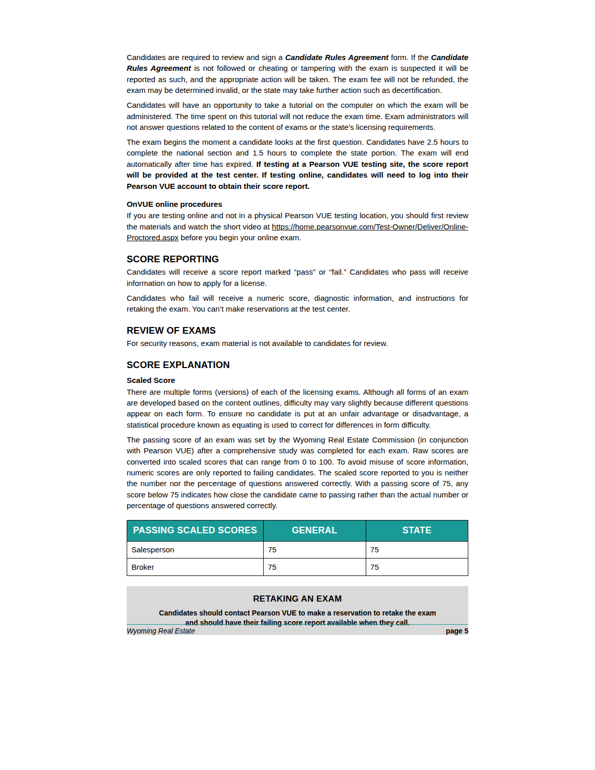Candidates are required to review and sign a Candidate Rules Agreement form. If the Candidate Rules Agreement is not followed or cheating or tampering with the exam is suspected it will be reported as such, and the appropriate action will be taken. The exam fee will not be refunded, the exam may be determined invalid, or the state may take further action such as decertification.
Candidates will have an opportunity to take a tutorial on the computer on which the exam will be administered. The time spent on this tutorial will not reduce the exam time. Exam administrators will not answer questions related to the content of exams or the state’s licensing requirements.
The exam begins the moment a candidate looks at the first question. Candidates have 2.5 hours to complete the national section and 1.5 hours to complete the state portion. The exam will end automatically after time has expired. If testing at a Pearson VUE testing site, the score report will be provided at the test center. If testing online, candidates will need to log into their Pearson VUE account to obtain their score report.
OnVUE online procedures
If you are testing online and not in a physical Pearson VUE testing location, you should first review the materials and watch the short video at https://home.pearsonvue.com/Test-Owner/Deliver/Online-Proctored.aspx before you begin your online exam.
SCORE REPORTING
Candidates will receive a score report marked “pass” or “fail.” Candidates who pass will receive information on how to apply for a license.
Candidates who fail will receive a numeric score, diagnostic information, and instructions for retaking the exam. You can’t make reservations at the test center.
REVIEW OF EXAMS
For security reasons, exam material is not available to candidates for review.
SCORE EXPLANATION
Scaled Score
There are multiple forms (versions) of each of the licensing exams. Although all forms of an exam are developed based on the content outlines, difficulty may vary slightly because different questions appear on each form. To ensure no candidate is put at an unfair advantage or disadvantage, a statistical procedure known as equating is used to correct for differences in form difficulty.
The passing score of an exam was set by the Wyoming Real Estate Commission (in conjunction with Pearson VUE) after a comprehensive study was completed for each exam. Raw scores are converted into scaled scores that can range from 0 to 100. To avoid misuse of score information, numeric scores are only reported to failing candidates. The scaled score reported to you is neither the number nor the percentage of questions answered correctly. With a passing score of 75, any score below 75 indicates how close the candidate came to passing rather than the actual number or percentage of questions answered correctly.
| PASSING SCALED SCORES | GENERAL | STATE |
| --- | --- | --- |
| Salesperson | 75 | 75 |
| Broker | 75 | 75 |
RETAKING AN EXAM
Candidates should contact Pearson VUE to make a reservation to retake the exam
and should have their failing score report available when they call.
Wyoming Real Estate
page 5